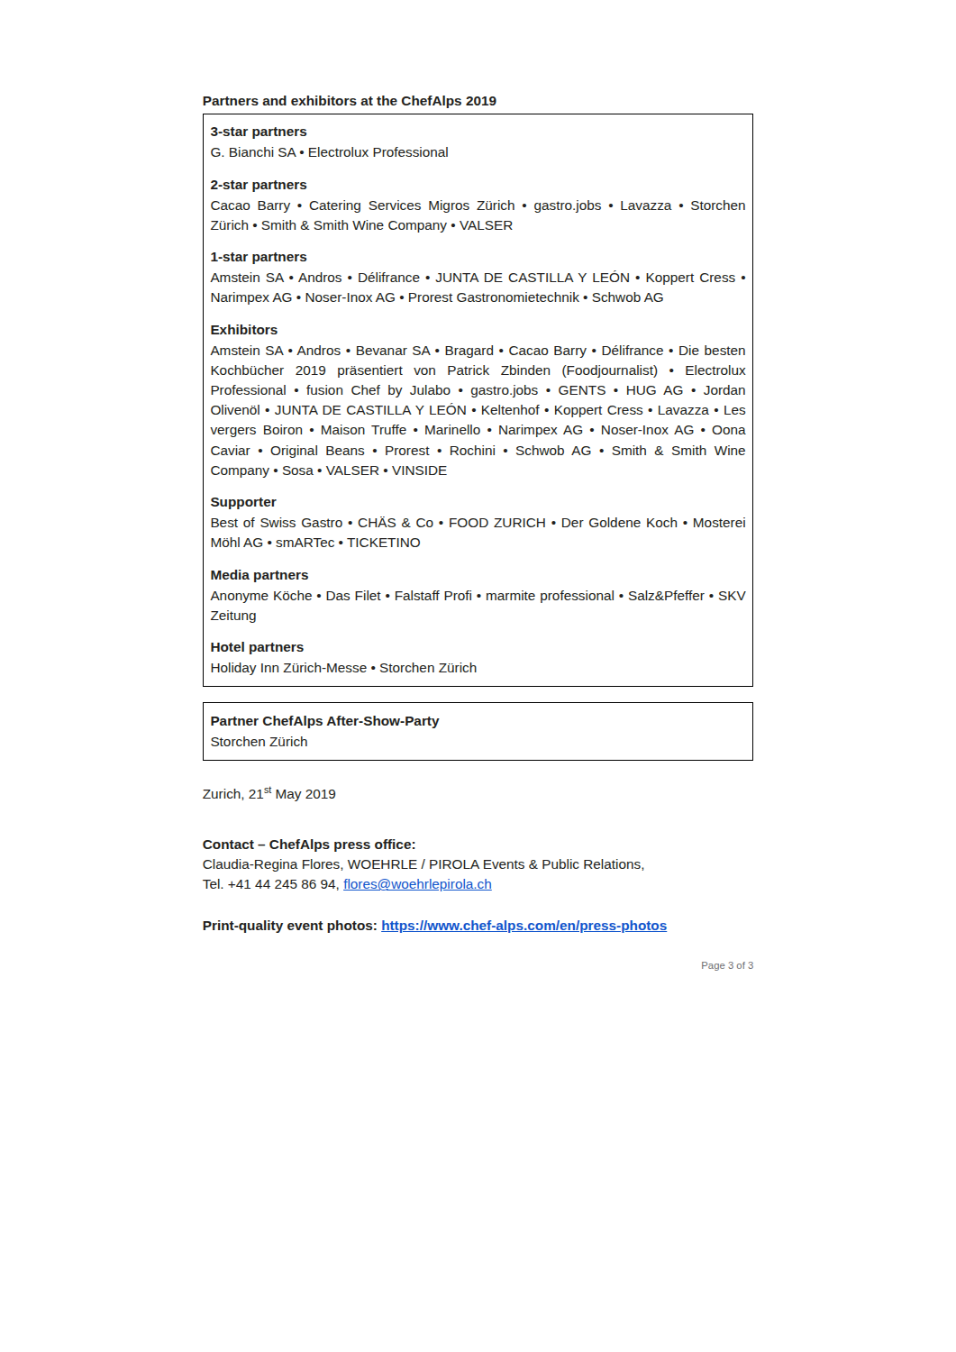Partners and exhibitors at the ChefAlps 2019
3-star partners
G. Bianchi SA • Electrolux Professional
2-star partners
Cacao Barry • Catering Services Migros Zürich • gastro.jobs • Lavazza • Storchen Zürich • Smith & Smith Wine Company • VALSER
1-star partners
Amstein SA • Andros • Délifrance • JUNTA DE CASTILLA Y LEÓN • Koppert Cress • Narimpex AG • Noser-Inox AG • Prorest Gastronomietechnik • Schwob AG
Exhibitors
Amstein SA • Andros • Bevanar SA • Bragard • Cacao Barry • Délifrance • Die besten Kochbücher 2019 präsentiert von Patrick Zbinden (Foodjournalist) • Electrolux Professional • fusion Chef by Julabo • gastro.jobs • GENTS • HUG AG • Jordan Olivenöl • JUNTA DE CASTILLA Y LEÓN • Keltenhof • Koppert Cress • Lavazza • Les vergers Boiron • Maison Truffe • Marinello • Narimpex AG • Noser-Inox AG • Oona Caviar • Original Beans • Prorest • Rochini • Schwob AG • Smith & Smith Wine Company • Sosa • VALSER • VINSIDE
Supporter
Best of Swiss Gastro • CHÄS & Co • FOOD ZURICH • Der Goldene Koch • Mosterei Möhl AG • smARTec • TICKETINO
Media partners
Anonyme Köche • Das Filet • Falstaff Profi • marmite professional • Salz&Pfeffer • SKV Zeitung
Hotel partners
Holiday Inn Zürich-Messe • Storchen Zürich
Partner ChefAlps After-Show-Party
Storchen Zürich
Zurich, 21st May 2019
Contact – ChefAlps press office:
Claudia-Regina Flores, WOEHRLE / PIROLA Events & Public Relations,
Tel. +41 44 245 86 94, flores@woehrlepirola.ch
Print-quality event photos: https://www.chef-alps.com/en/press-photos
Page 3 of 3